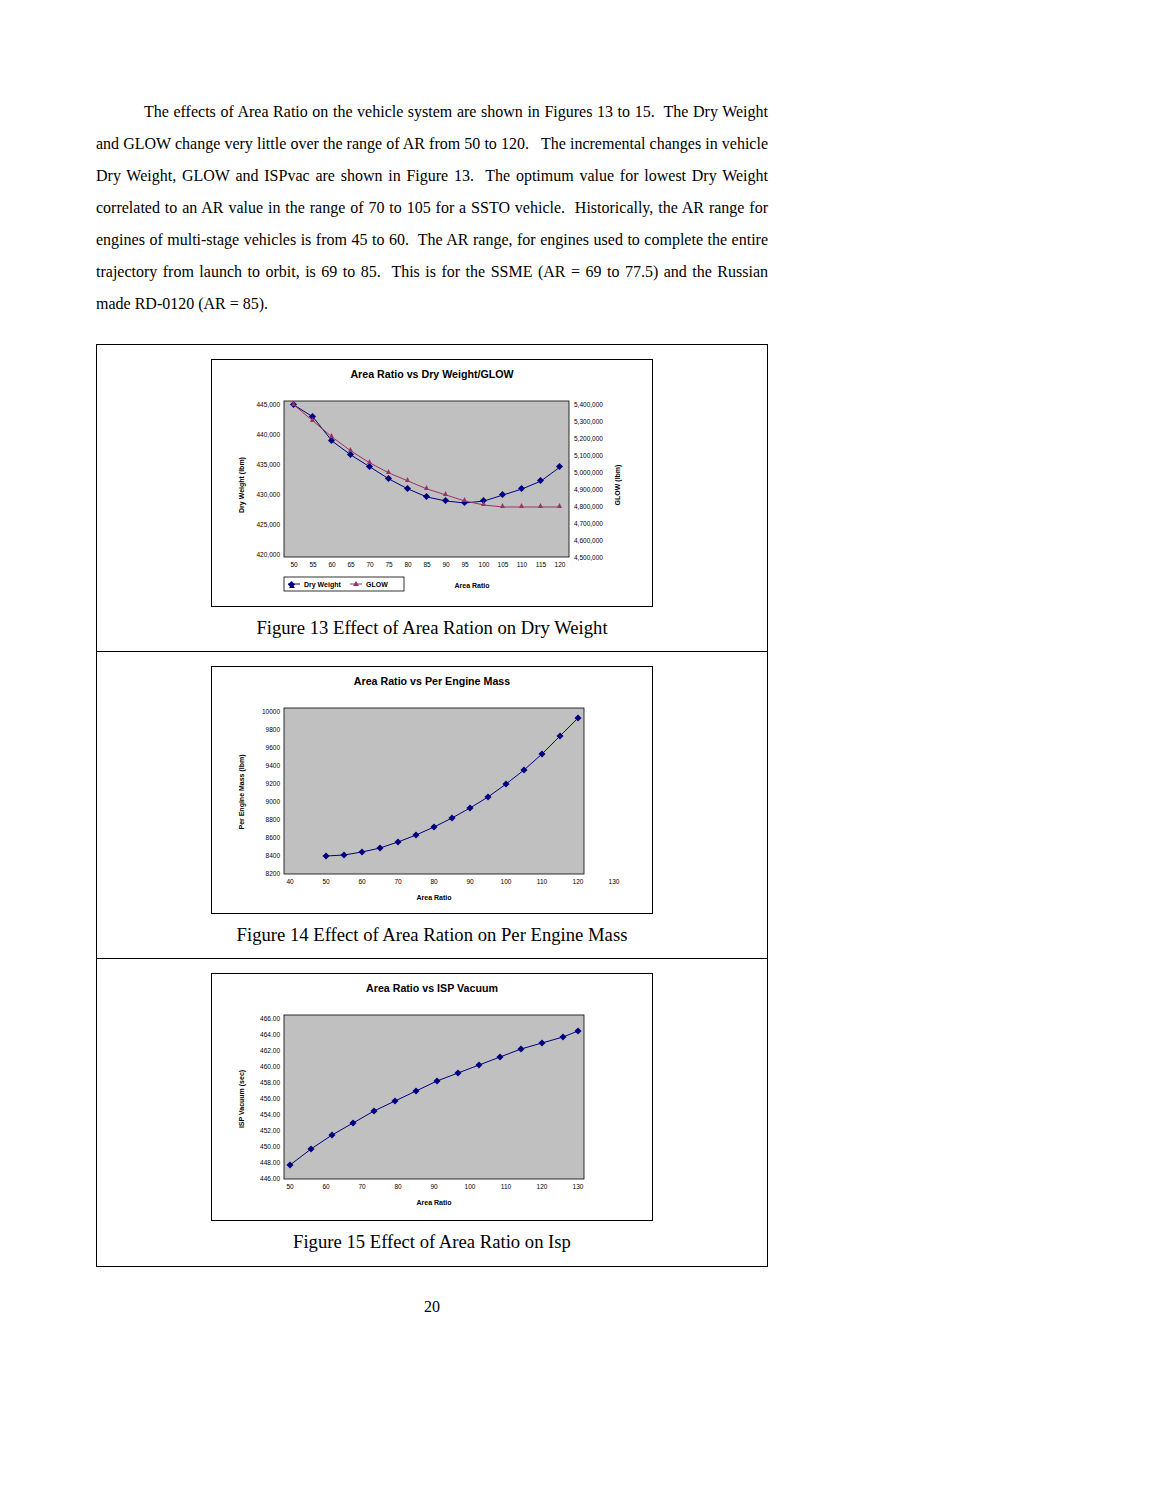The effects of Area Ratio on the vehicle system are shown in Figures 13 to 15. The Dry Weight and GLOW change very little over the range of AR from 50 to 120. The incremental changes in vehicle Dry Weight, GLOW and ISPvac are shown in Figure 13. The optimum value for lowest Dry Weight correlated to an AR value in the range of 70 to 105 for a SSTO vehicle. Historically, the AR range for engines of multi-stage vehicles is from 45 to 60. The AR range, for engines used to complete the entire trajectory from launch to orbit, is 69 to 85. This is for the SSME (AR = 69 to 77.5) and the Russian made RD-0120 (AR = 85).
Area Ratio vs Dry Weight/GLOW
445,000 440,000 435,000 430,000 425,000 420,000 5,400,000 5,300,000 5,200,000 5,100,000 5,000,000 4,900,000 4,800,000 4,700,000 4,600,000 4,500,000 Dry Weight (lbm) GLOW (lbm) 50 55 60 65 70 75 80 85 90 95 100 105 110 115 120 Dry Weight GLOW Area Ratio
Figure 13 Effect of Area Ration on Dry Weight
Area Ratio vs Per Engine Mass
10000 9800 9600 9400 9200 9000 8800 8600 8400 8200 Per Engine Mass (lbm) 40 50 60 70 80 90 100 110 120 130 Area Ratio
Figure 14 Effect of Area Ration on Per Engine Mass
Area Ratio vs ISP Vacuum
466.00 464.00 462.00 460.00 458.00 456.00 454.00 452.00 450.00 448.00 446.00 ISP Vacuum (sec) 50 60 70 80 90 100 110 120 130 Area Ratio
Figure 15 Effect of Area Ratio on Isp
20